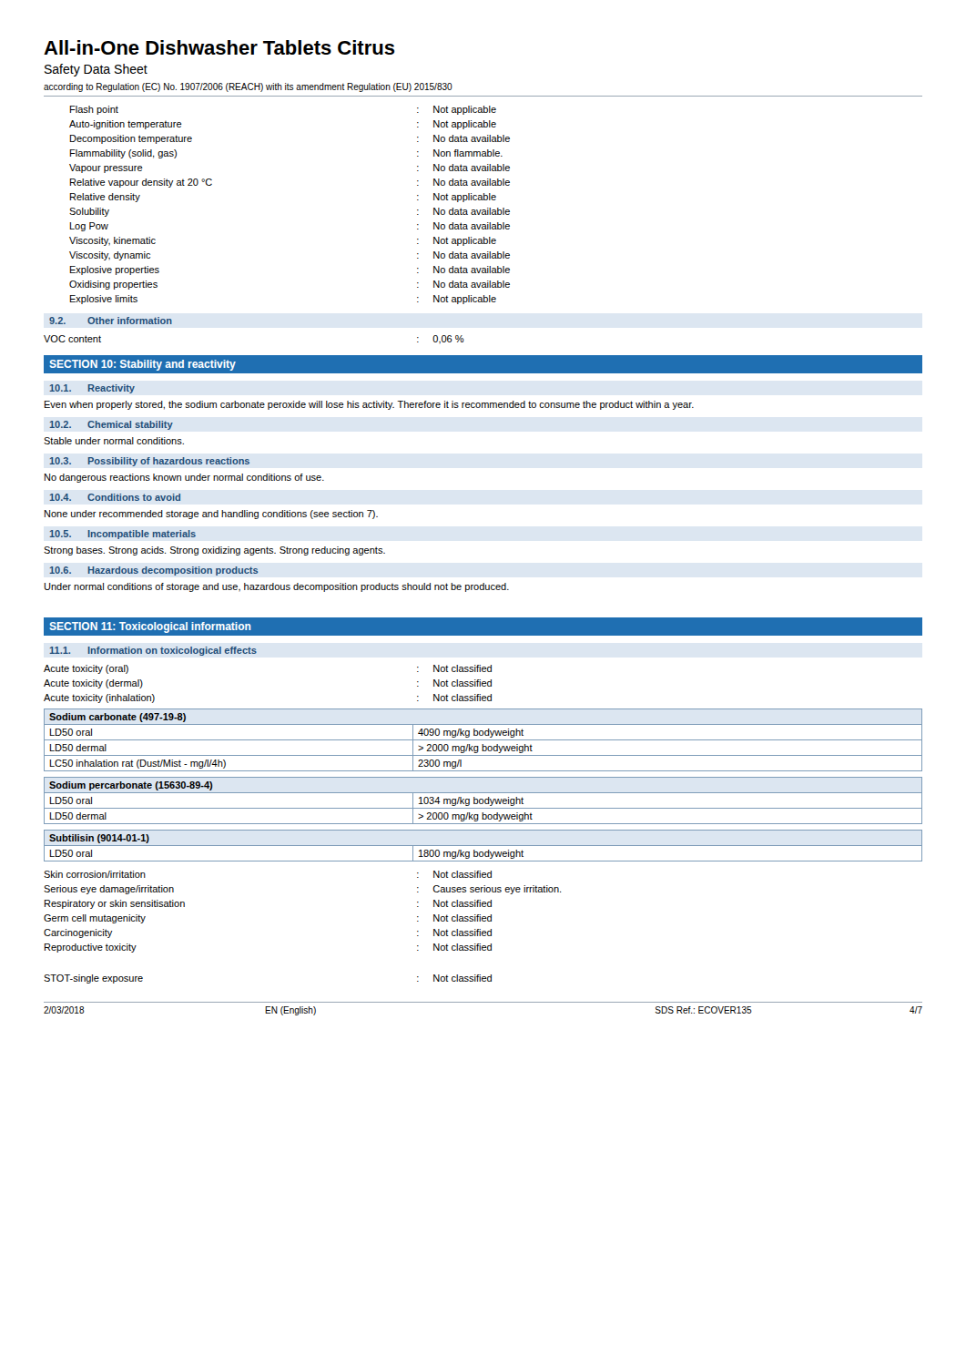All-in-One Dishwasher Tablets Citrus
Safety Data Sheet
according to Regulation (EC) No. 1907/2006 (REACH) with its amendment Regulation (EU) 2015/830
| Flash point | : | Not applicable |
| Auto-ignition temperature | : | Not applicable |
| Decomposition temperature | : | No data available |
| Flammability (solid, gas) | : | Non flammable. |
| Vapour pressure | : | No data available |
| Relative vapour density at 20 °C | : | No data available |
| Relative density | : | Not applicable |
| Solubility | : | No data available |
| Log Pow | : | No data available |
| Viscosity, kinematic | : | Not applicable |
| Viscosity, dynamic | : | No data available |
| Explosive properties | : | No data available |
| Oxidising properties | : | No data available |
| Explosive limits | : | Not applicable |
9.2. Other information
| VOC content | : | 0,06 % |
SECTION 10: Stability and reactivity
10.1. Reactivity
Even when properly stored, the sodium carbonate peroxide will lose his activity. Therefore it is recommended to consume the product within a year.
10.2. Chemical stability
Stable under normal conditions.
10.3. Possibility of hazardous reactions
No dangerous reactions known under normal conditions of use.
10.4. Conditions to avoid
None under recommended storage and handling conditions (see section 7).
10.5. Incompatible materials
Strong bases. Strong acids. Strong oxidizing agents. Strong reducing agents.
10.6. Hazardous decomposition products
Under normal conditions of storage and use, hazardous decomposition products should not be produced.
SECTION 11: Toxicological information
11.1. Information on toxicological effects
| Acute toxicity (oral) | : | Not classified |
| Acute toxicity (dermal) | : | Not classified |
| Acute toxicity (inhalation) | : | Not classified |
| Sodium carbonate (497-19-8) |
| --- |
| LD50 oral | 4090 mg/kg bodyweight |
| LD50 dermal | > 2000 mg/kg bodyweight |
| LC50 inhalation rat (Dust/Mist - mg/l/4h) | 2300 mg/l |
| Sodium percarbonate (15630-89-4) |
| --- |
| LD50 oral | 1034 mg/kg bodyweight |
| LD50 dermal | > 2000 mg/kg bodyweight |
| Subtilisin (9014-01-1) |
| --- |
| LD50 oral | 1800 mg/kg bodyweight |
| Skin corrosion/irritation | : | Not classified |
| Serious eye damage/irritation | : | Causes serious eye irritation. |
| Respiratory or skin sensitisation | : | Not classified |
| Germ cell mutagenicity | : | Not classified |
| Carcinogenicity | : | Not classified |
| Reproductive toxicity | : | Not classified |
| STOT-single exposure | : | Not classified |
2/03/2018 EN (English) SDS Ref.: ECOVER135 4/7